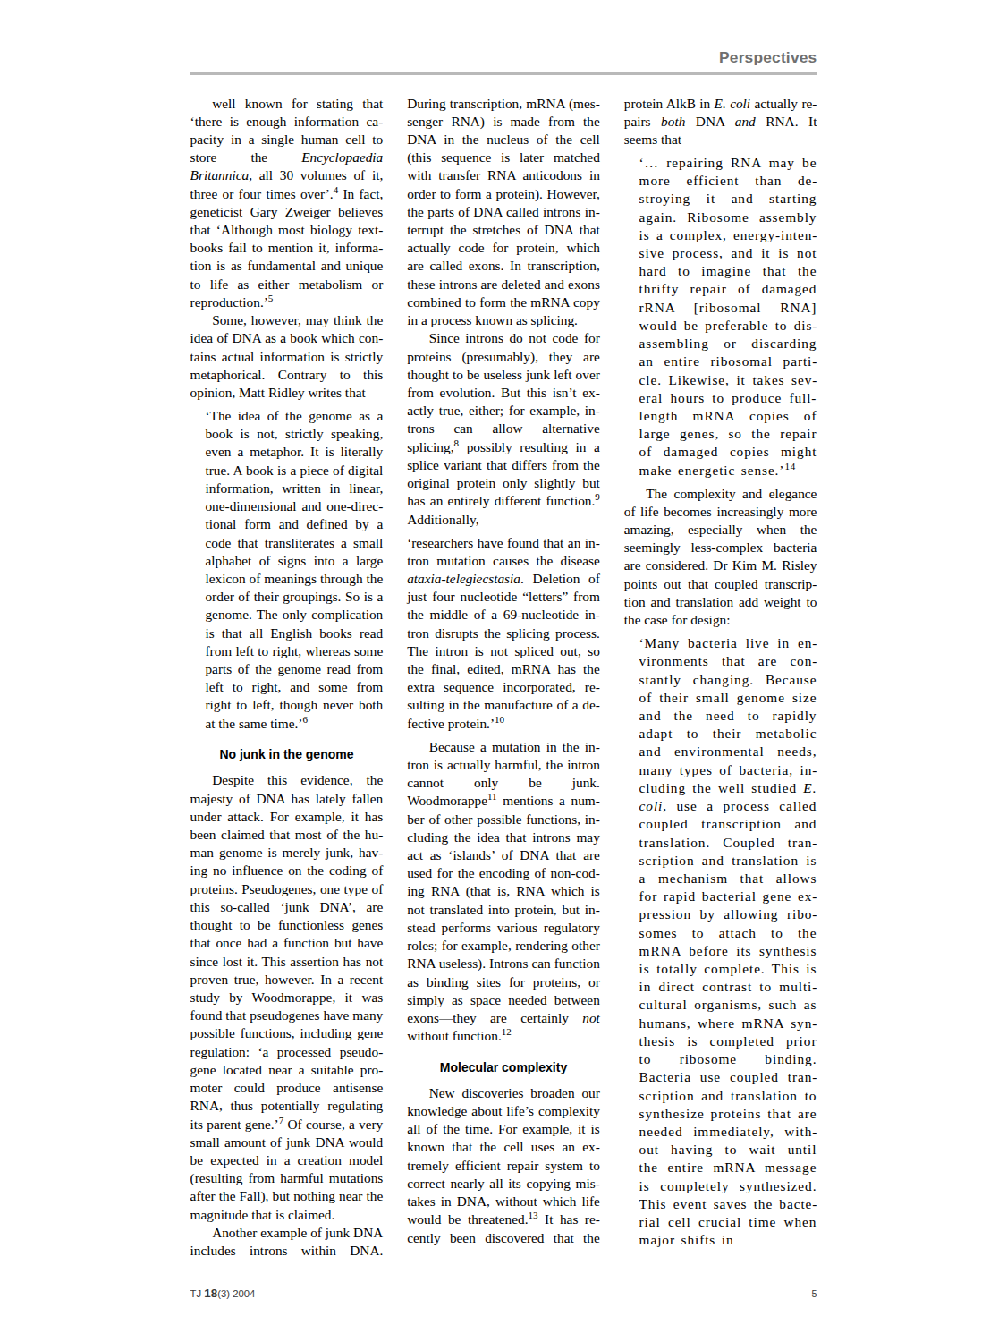Perspectives
well known for stating that ‘there is enough information capacity in a single human cell to store the Encyclopaedia Britannica, all 30 volumes of it, three or four times over’.4 In fact, geneticist Gary Zweiger believes that ‘Although most biology textbooks fail to mention it, information is as fundamental and unique to life as either metabolism or reproduction.’5
Some, however, may think the idea of DNA as a book which contains actual information is strictly metaphorical. Contrary to this opinion, Matt Ridley writes that
‘The idea of the genome as a book is not, strictly speaking, even a metaphor. It is literally true. A book is a piece of digital information, written in linear, one-dimensional and one-directional form and defined by a code that transliterates a small alphabet of signs into a large lexicon of meanings through the order of their groupings. So is a genome. The only complication is that all English books read from left to right, whereas some parts of the genome read from left to right, and some from right to left, though never both at the same time.’6
No junk in the genome
Despite this evidence, the majesty of DNA has lately fallen under attack. For example, it has been claimed that most of the human genome is merely junk, having no influence on the coding of proteins. Pseudogenes, one type of this so-called ‘junk DNA’, are thought to be functionless genes that once had a function but have since lost it. This assertion has not proven true, however. In a recent study by Woodmorappe, it was found that pseudogenes have many possible functions, including gene regulation: ‘a processed pseudogene located near a suitable promoter could produce antisense RNA, thus potentially regulating its parent gene.’7 Of course, a very small amount of junk DNA would be expected in a creation model (resulting from harmful mutations after the Fall), but nothing near the magnitude that is claimed.
Another example of junk DNA includes introns within DNA. During transcription, mRNA (messenger RNA) is made from the DNA in the nucleus of the cell (this sequence is later matched with transfer RNA anticodons in order to form a protein). However, the parts of DNA called introns interrupt the stretches of DNA that actually code for protein, which are called exons. In transcription, these introns are deleted and exons combined to form the mRNA copy in a process known as splicing.
Since introns do not code for proteins (presumably), they are thought to be useless junk left over from evolution. But this isn’t exactly true, either; for example, introns can allow alternative splicing,8 possibly resulting in a splice variant that differs from the original protein only slightly but has an entirely different function.9 Additionally,
‘researchers have found that an intron mutation causes the disease ataxia-telegiecstasia. Deletion of just four nucleotide “letters” from the middle of a 69-nucleotide intron disrupts the splicing process. The intron is not spliced out, so the final, edited, mRNA has the extra sequence incorporated, resulting in the manufacture of a defective protein.’10
Because a mutation in the intron is actually harmful, the intron cannot only be junk. Woodmorappe11 mentions a number of other possible functions, including the idea that introns may act as ‘islands’ of DNA that are used for the encoding of non-coding RNA (that is, RNA which is not translated into protein, but instead performs various regulatory roles; for example, rendering other RNA useless). Introns can function as binding sites for proteins, or simply as space needed between exons—they are certainly not without function.12
Molecular complexity
New discoveries broaden our knowledge about life’s complexity all of the time. For example, it is known that the cell uses an extremely efficient repair system to correct nearly all its copying mistakes in DNA, without which life would be threatened.13 It has recently been discovered that the protein AlkB in E. coli actually repairs both DNA and RNA. It seems that
‘… repairing RNA may be more efficient than destroying it and starting again. Ribosome assembly is a complex, energy-intensive process, and it is not hard to imagine that the thrifty repair of damaged rRNA [ribosomal RNA] would be preferable to disassembling or discarding an entire ribosomal particle. Likewise, it takes several hours to produce full-length mRNA copies of large genes, so the repair of damaged copies might make energetic sense.’14
The complexity and elegance of life becomes increasingly more amazing, especially when the seemingly less-complex bacteria are considered. Dr Kim M. Risley points out that coupled transcription and translation add weight to the case for design:
‘Many bacteria live in environments that are constantly changing. Because of their small genome size and the need to rapidly adapt to their metabolic and environmental needs, many types of bacteria, including the well studied E. coli, use a process called coupled transcription and translation. Coupled transcription and translation is a mechanism that allows for rapid bacterial gene expression by allowing ribosomes to attach to the mRNA before its synthesis is totally complete. This is in direct contrast to multicultural organisms, such as humans, where mRNA synthesis is completed prior to ribosome binding. Bacteria use coupled transcription and translation to synthesize proteins that are needed immediately, without having to wait until the entire mRNA message is completely synthesized. This event saves the bacterial cell crucial time when major shifts in
TJ 18(3) 2004 5